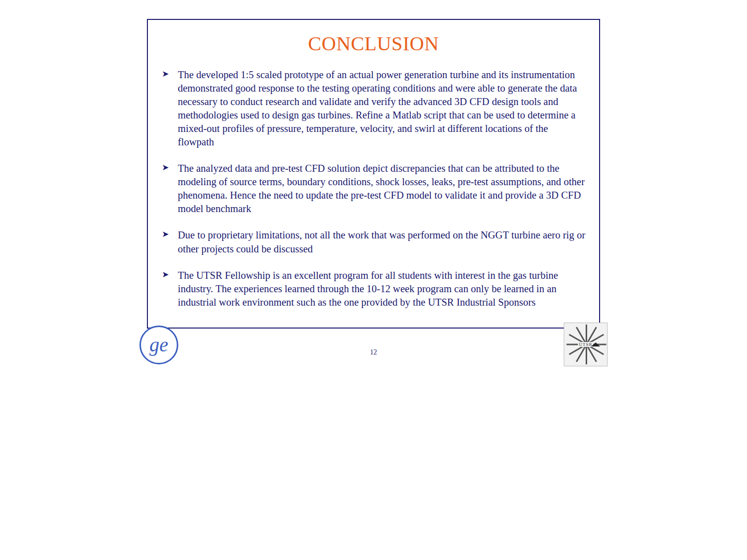CONCLUSION
The developed 1:5 scaled prototype of an actual power generation turbine and its instrumentation demonstrated good response to the testing operating conditions and were able to generate the data necessary to conduct research and validate and verify the advanced 3D CFD design tools and methodologies used to design gas turbines. Refine a Matlab script that can be used to determine a mixed-out profiles of pressure, temperature, velocity, and swirl at different locations of the flowpath
The analyzed data and pre-test CFD solution depict discrepancies that can be attributed to the modeling of source terms, boundary conditions, shock losses, leaks, pre-test assumptions, and other phenomena. Hence the need to update the pre-test CFD model to validate it and provide a 3D CFD model benchmark
Due to proprietary limitations, not all the work that was performed on the NGGT turbine aero rig or other projects could be discussed
The UTSR Fellowship is an excellent program for all students with interest in the gas turbine industry. The experiences learned through the 10-12 week program can only be learned in an industrial work environment such as the one provided by the UTSR Industrial Sponsors
12
ge
UTSR